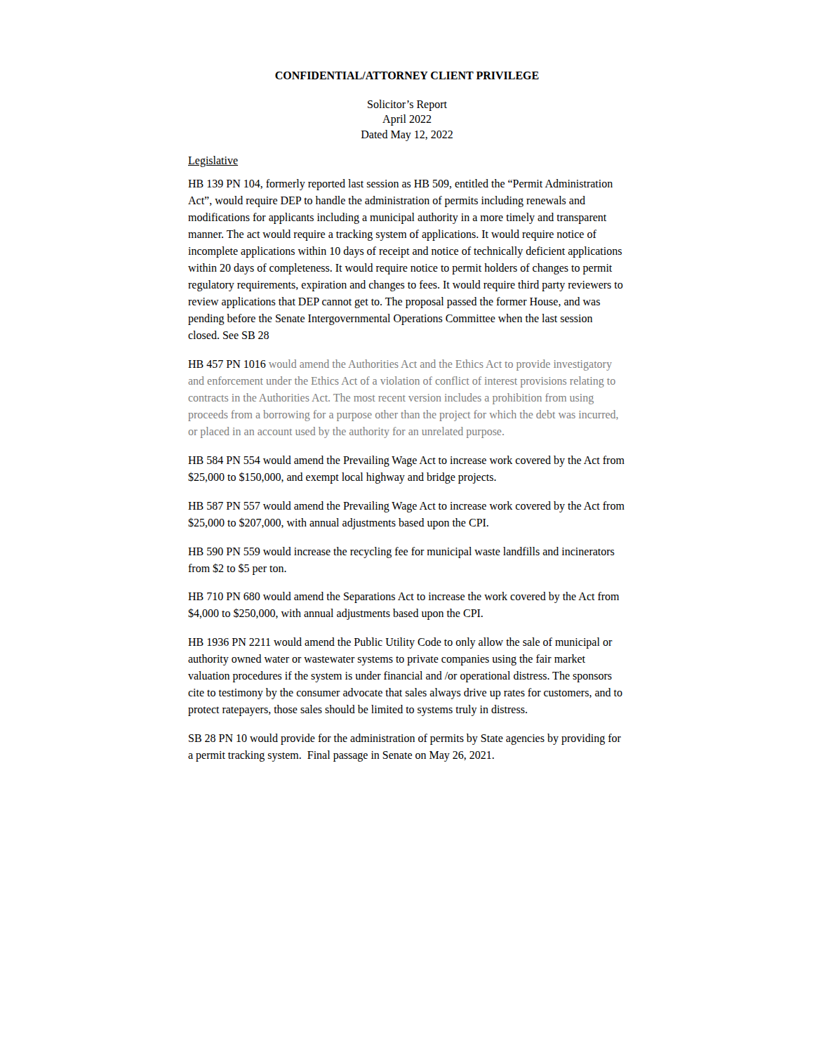CONFIDENTIAL/ATTORNEY CLIENT PRIVILEGE
Solicitor’s Report
April 2022
Dated May 12, 2022
Legislative
HB 139 PN 104, formerly reported last session as HB 509, entitled the “Permit Administration Act”, would require DEP to handle the administration of permits including renewals and modifications for applicants including a municipal authority in a more timely and transparent manner. The act would require a tracking system of applications. It would require notice of incomplete applications within 10 days of receipt and notice of technically deficient applications within 20 days of completeness. It would require notice to permit holders of changes to permit regulatory requirements, expiration and changes to fees. It would require third party reviewers to review applications that DEP cannot get to. The proposal passed the former House, and was pending before the Senate Intergovernmental Operations Committee when the last session closed. See SB 28
HB 457 PN 1016 would amend the Authorities Act and the Ethics Act to provide investigatory and enforcement under the Ethics Act of a violation of conflict of interest provisions relating to contracts in the Authorities Act. The most recent version includes a prohibition from using proceeds from a borrowing for a purpose other than the project for which the debt was incurred, or placed in an account used by the authority for an unrelated purpose.
HB 584 PN 554 would amend the Prevailing Wage Act to increase work covered by the Act from $25,000 to $150,000, and exempt local highway and bridge projects.
HB 587 PN 557 would amend the Prevailing Wage Act to increase work covered by the Act from $25,000 to $207,000, with annual adjustments based upon the CPI.
HB 590 PN 559 would increase the recycling fee for municipal waste landfills and incinerators from $2 to $5 per ton.
HB 710 PN 680 would amend the Separations Act to increase the work covered by the Act from $4,000 to $250,000, with annual adjustments based upon the CPI.
HB 1936 PN 2211 would amend the Public Utility Code to only allow the sale of municipal or authority owned water or wastewater systems to private companies using the fair market valuation procedures if the system is under financial and /or operational distress. The sponsors cite to testimony by the consumer advocate that sales always drive up rates for customers, and to protect ratepayers, those sales should be limited to systems truly in distress.
SB 28 PN 10 would provide for the administration of permits by State agencies by providing for a permit tracking system. Final passage in Senate on May 26, 2021.